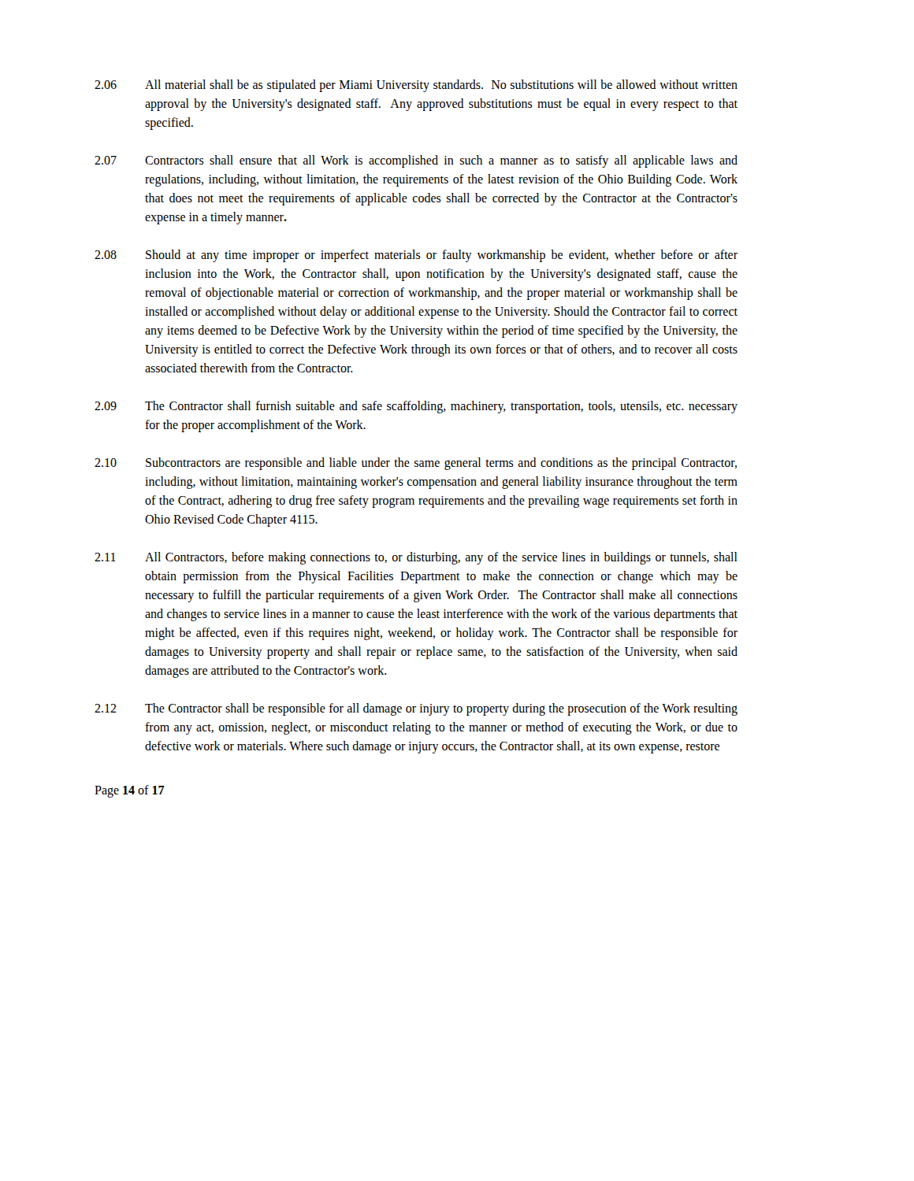2.06
All material shall be as stipulated per Miami University standards. No substitutions will be allowed without written approval by the University's designated staff. Any approved substitutions must be equal in every respect to that specified.
2.07
Contractors shall ensure that all Work is accomplished in such a manner as to satisfy all applicable laws and regulations, including, without limitation, the requirements of the latest revision of the Ohio Building Code. Work that does not meet the requirements of applicable codes shall be corrected by the Contractor at the Contractor's expense in a timely manner.
2.08
Should at any time improper or imperfect materials or faulty workmanship be evident, whether before or after inclusion into the Work, the Contractor shall, upon notification by the University's designated staff, cause the removal of objectionable material or correction of workmanship, and the proper material or workmanship shall be installed or accomplished without delay or additional expense to the University. Should the Contractor fail to correct any items deemed to be Defective Work by the University within the period of time specified by the University, the University is entitled to correct the Defective Work through its own forces or that of others, and to recover all costs associated therewith from the Contractor.
2.09
The Contractor shall furnish suitable and safe scaffolding, machinery, transportation, tools, utensils, etc. necessary for the proper accomplishment of the Work.
2.10
Subcontractors are responsible and liable under the same general terms and conditions as the principal Contractor, including, without limitation, maintaining worker's compensation and general liability insurance throughout the term of the Contract, adhering to drug free safety program requirements and the prevailing wage requirements set forth in Ohio Revised Code Chapter 4115.
2.11
All Contractors, before making connections to, or disturbing, any of the service lines in buildings or tunnels, shall obtain permission from the Physical Facilities Department to make the connection or change which may be necessary to fulfill the particular requirements of a given Work Order. The Contractor shall make all connections and changes to service lines in a manner to cause the least interference with the work of the various departments that might be affected, even if this requires night, weekend, or holiday work. The Contractor shall be responsible for damages to University property and shall repair or replace same, to the satisfaction of the University, when said damages are attributed to the Contractor's work.
2.12
The Contractor shall be responsible for all damage or injury to property during the prosecution of the Work resulting from any act, omission, neglect, or misconduct relating to the manner or method of executing the Work, or due to defective work or materials. Where such damage or injury occurs, the Contractor shall, at its own expense, restore
Page 14 of 17